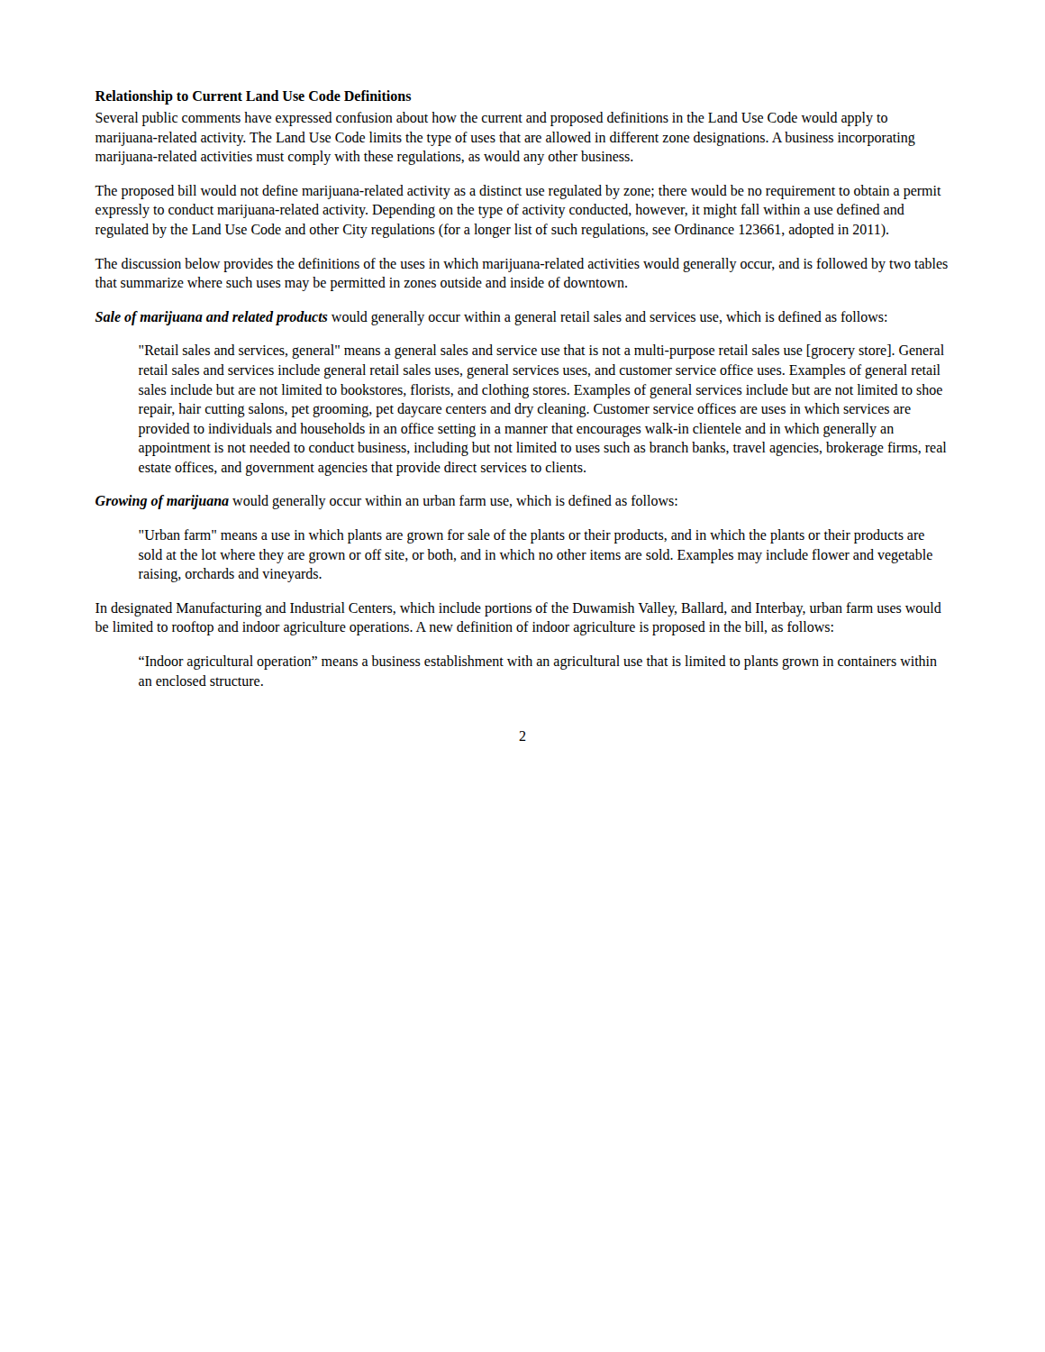Relationship to Current Land Use Code Definitions
Several public comments have expressed confusion about how the current and proposed definitions in the Land Use Code would apply to marijuana-related activity. The Land Use Code limits the type of uses that are allowed in different zone designations. A business incorporating marijuana-related activities must comply with these regulations, as would any other business.
The proposed bill would not define marijuana-related activity as a distinct use regulated by zone; there would be no requirement to obtain a permit expressly to conduct marijuana-related activity. Depending on the type of activity conducted, however, it might fall within a use defined and regulated by the Land Use Code and other City regulations (for a longer list of such regulations, see Ordinance 123661, adopted in 2011).
The discussion below provides the definitions of the uses in which marijuana-related activities would generally occur, and is followed by two tables that summarize where such uses may be permitted in zones outside and inside of downtown.
Sale of marijuana and related products would generally occur within a general retail sales and services use, which is defined as follows:
"Retail sales and services, general" means a general sales and service use that is not a multi-purpose retail sales use [grocery store]. General retail sales and services include general retail sales uses, general services uses, and customer service office uses. Examples of general retail sales include but are not limited to bookstores, florists, and clothing stores. Examples of general services include but are not limited to shoe repair, hair cutting salons, pet grooming, pet daycare centers and dry cleaning. Customer service offices are uses in which services are provided to individuals and households in an office setting in a manner that encourages walk-in clientele and in which generally an appointment is not needed to conduct business, including but not limited to uses such as branch banks, travel agencies, brokerage firms, real estate offices, and government agencies that provide direct services to clients.
Growing of marijuana would generally occur within an urban farm use, which is defined as follows:
"Urban farm" means a use in which plants are grown for sale of the plants or their products, and in which the plants or their products are sold at the lot where they are grown or off site, or both, and in which no other items are sold. Examples may include flower and vegetable raising, orchards and vineyards.
In designated Manufacturing and Industrial Centers, which include portions of the Duwamish Valley, Ballard, and Interbay, urban farm uses would be limited to rooftop and indoor agriculture operations. A new definition of indoor agriculture is proposed in the bill, as follows:
“Indoor agricultural operation” means a business establishment with an agricultural use that is limited to plants grown in containers within an enclosed structure.
2